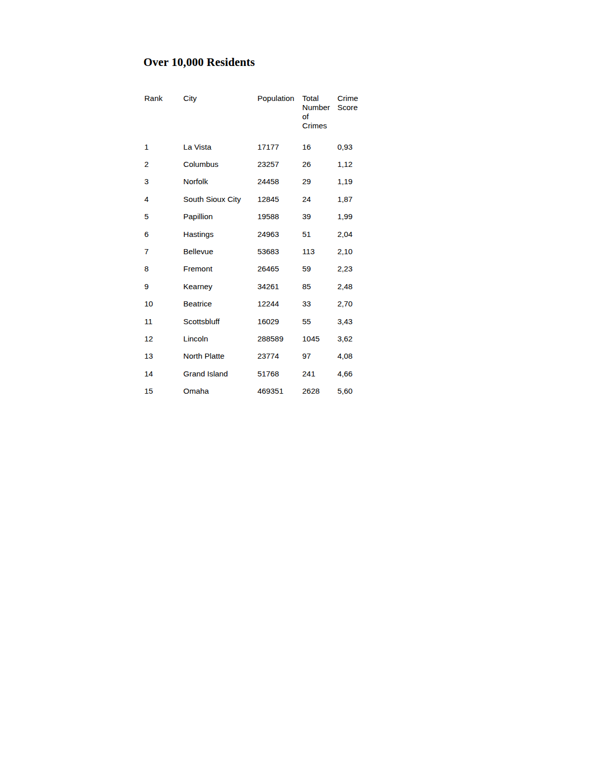Over 10,000 Residents
| Rank | City | Population | Total Number of Crimes | Crime Score |
| --- | --- | --- | --- | --- |
| 1 | La Vista | 17177 | 16 | 0,93 |
| 2 | Columbus | 23257 | 26 | 1,12 |
| 3 | Norfolk | 24458 | 29 | 1,19 |
| 4 | South Sioux City | 12845 | 24 | 1,87 |
| 5 | Papillion | 19588 | 39 | 1,99 |
| 6 | Hastings | 24963 | 51 | 2,04 |
| 7 | Bellevue | 53683 | 113 | 2,10 |
| 8 | Fremont | 26465 | 59 | 2,23 |
| 9 | Kearney | 34261 | 85 | 2,48 |
| 10 | Beatrice | 12244 | 33 | 2,70 |
| 11 | Scottsbluff | 16029 | 55 | 3,43 |
| 12 | Lincoln | 288589 | 1045 | 3,62 |
| 13 | North Platte | 23774 | 97 | 4,08 |
| 14 | Grand Island | 51768 | 241 | 4,66 |
| 15 | Omaha | 469351 | 2628 | 5,60 |